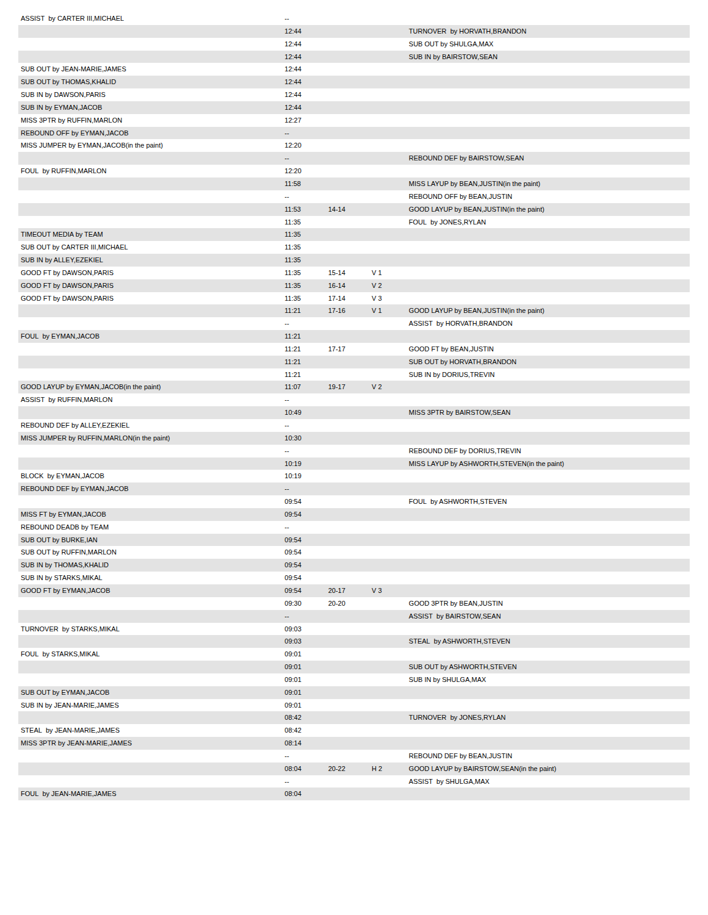| ASSIST by CARTER III,MICHAEL | -- | | | |
| | 12:44 | | | TURNOVER by HORVATH,BRANDON |
| | 12:44 | | | SUB OUT by SHULGA,MAX |
| | 12:44 | | | SUB IN by BAIRSTOW,SEAN |
| SUB OUT by JEAN-MARIE,JAMES | 12:44 | | | |
| SUB OUT by THOMAS,KHALID | 12:44 | | | |
| SUB IN by DAWSON,PARIS | 12:44 | | | |
| SUB IN by EYMAN,JACOB | 12:44 | | | |
| MISS 3PTR by RUFFIN,MARLON | 12:27 | | | |
| REBOUND OFF by EYMAN,JACOB | -- | | | |
| MISS JUMPER by EYMAN,JACOB(in the paint) | 12:20 | | | |
| | -- | | | REBOUND DEF by BAIRSTOW,SEAN |
| FOUL by RUFFIN,MARLON | 12:20 | | | |
| | 11:58 | | | MISS LAYUP by BEAN,JUSTIN(in the paint) |
| | -- | | | REBOUND OFF by BEAN,JUSTIN |
| | 11:53 | 14-14 | | GOOD LAYUP by BEAN,JUSTIN(in the paint) |
| | 11:35 | | | FOUL by JONES,RYLAN |
| TIMEOUT MEDIA by TEAM | 11:35 | | | |
| SUB OUT by CARTER III,MICHAEL | 11:35 | | | |
| SUB IN by ALLEY,EZEKIEL | 11:35 | | | |
| GOOD FT by DAWSON,PARIS | 11:35 | 15-14 | V 1 | |
| GOOD FT by DAWSON,PARIS | 11:35 | 16-14 | V 2 | |
| GOOD FT by DAWSON,PARIS | 11:35 | 17-14 | V 3 | |
| | 11:21 | 17-16 | V 1 | GOOD LAYUP by BEAN,JUSTIN(in the paint) |
| | -- | | | ASSIST by HORVATH,BRANDON |
| FOUL by EYMAN,JACOB | 11:21 | | | |
| | 11:21 | 17-17 | | GOOD FT by BEAN,JUSTIN |
| | 11:21 | | | SUB OUT by HORVATH,BRANDON |
| | 11:21 | | | SUB IN by DORIUS,TREVIN |
| GOOD LAYUP by EYMAN,JACOB(in the paint) | 11:07 | 19-17 | V 2 | |
| ASSIST by RUFFIN,MARLON | -- | | | |
| | 10:49 | | | MISS 3PTR by BAIRSTOW,SEAN |
| REBOUND DEF by ALLEY,EZEKIEL | -- | | | |
| MISS JUMPER by RUFFIN,MARLON(in the paint) | 10:30 | | | |
| | -- | | | REBOUND DEF by DORIUS,TREVIN |
| | 10:19 | | | MISS LAYUP by ASHWORTH,STEVEN(in the paint) |
| BLOCK by EYMAN,JACOB | 10:19 | | | |
| REBOUND DEF by EYMAN,JACOB | -- | | | |
| | 09:54 | | | FOUL by ASHWORTH,STEVEN |
| MISS FT by EYMAN,JACOB | 09:54 | | | |
| REBOUND DEADB by TEAM | -- | | | |
| SUB OUT by BURKE,IAN | 09:54 | | | |
| SUB OUT by RUFFIN,MARLON | 09:54 | | | |
| SUB IN by THOMAS,KHALID | 09:54 | | | |
| SUB IN by STARKS,MIKAL | 09:54 | | | |
| GOOD FT by EYMAN,JACOB | 09:54 | 20-17 | V 3 | |
| | 09:30 | 20-20 | | GOOD 3PTR by BEAN,JUSTIN |
| | -- | | | ASSIST by BAIRSTOW,SEAN |
| TURNOVER by STARKS,MIKAL | 09:03 | | | |
| | 09:03 | | | STEAL by ASHWORTH,STEVEN |
| FOUL by STARKS,MIKAL | 09:01 | | | |
| | 09:01 | | | SUB OUT by ASHWORTH,STEVEN |
| | 09:01 | | | SUB IN by SHULGA,MAX |
| SUB OUT by EYMAN,JACOB | 09:01 | | | |
| SUB IN by JEAN-MARIE,JAMES | 09:01 | | | |
| | 08:42 | | | TURNOVER by JONES,RYLAN |
| STEAL by JEAN-MARIE,JAMES | 08:42 | | | |
| MISS 3PTR by JEAN-MARIE,JAMES | 08:14 | | | |
| | -- | | | REBOUND DEF by BEAN,JUSTIN |
| | 08:04 | 20-22 | H 2 | GOOD LAYUP by BAIRSTOW,SEAN(in the paint) |
| | -- | | | ASSIST by SHULGA,MAX |
| FOUL by JEAN-MARIE,JAMES | 08:04 | | | |